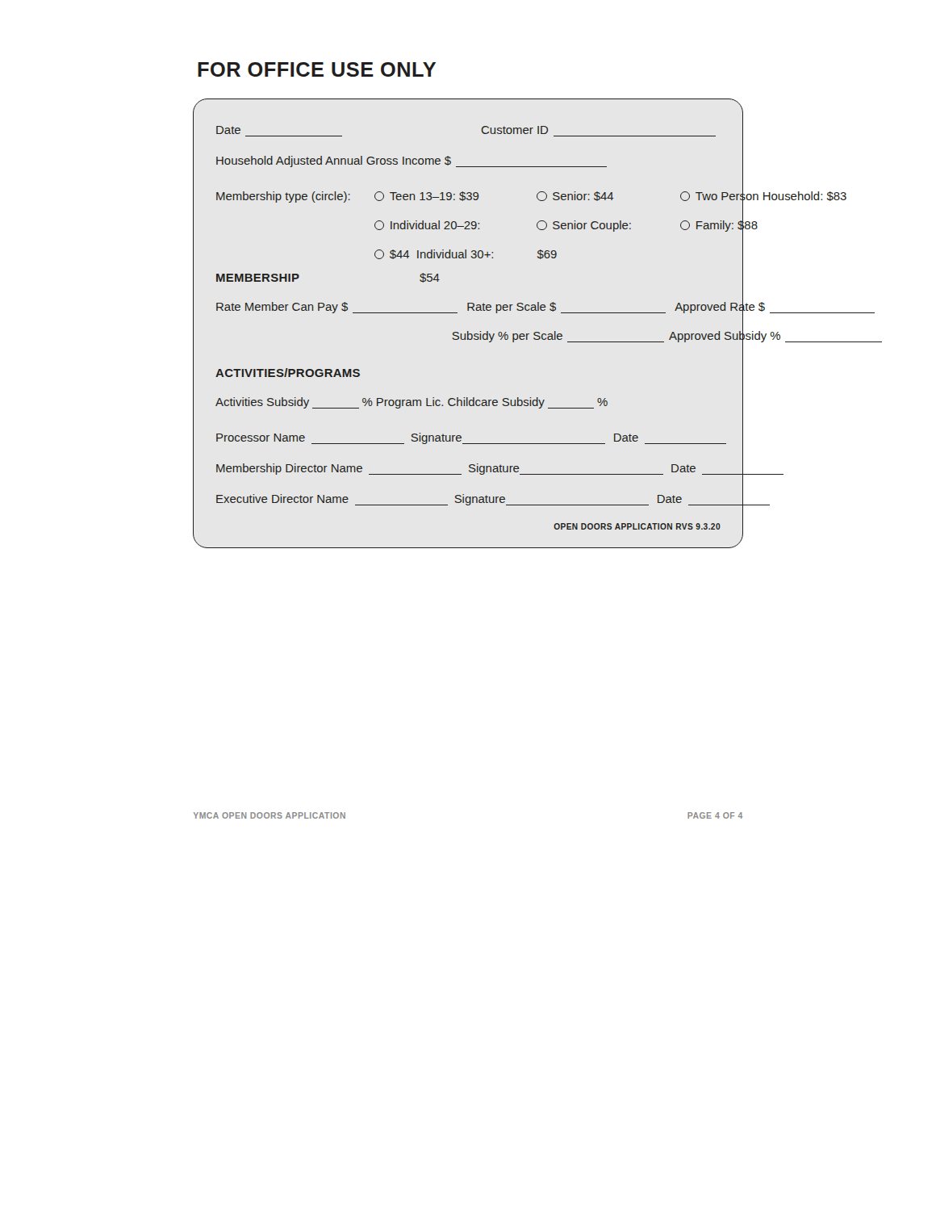For Office Use Only
Date
Customer ID
Household Adjusted Annual Gross Income $
Membership type (circle):
Teen 13–19: $39
Senior: $44
Two Person Household: $83
Individual 20–29:
Senior Couple:
Family: $88
$44 Individual 30+:
$69
MEMBERSHIP $54
Rate Member Can Pay $ Rate per Scale $ Approved Rate $
Subsidy % per Scale Approved Subsidy %
ACTIVITIES/PROGRAMS
Activities Subsidy % Program Lic. Childcare Subsidy %
Processor Name Signature Date
Membership Director Name Signature Date
Executive Director Name Signature Date
OPEN DOORS APPLICATION RVS 9.3.20
YMCA Open Doors Application Page 4 of 4